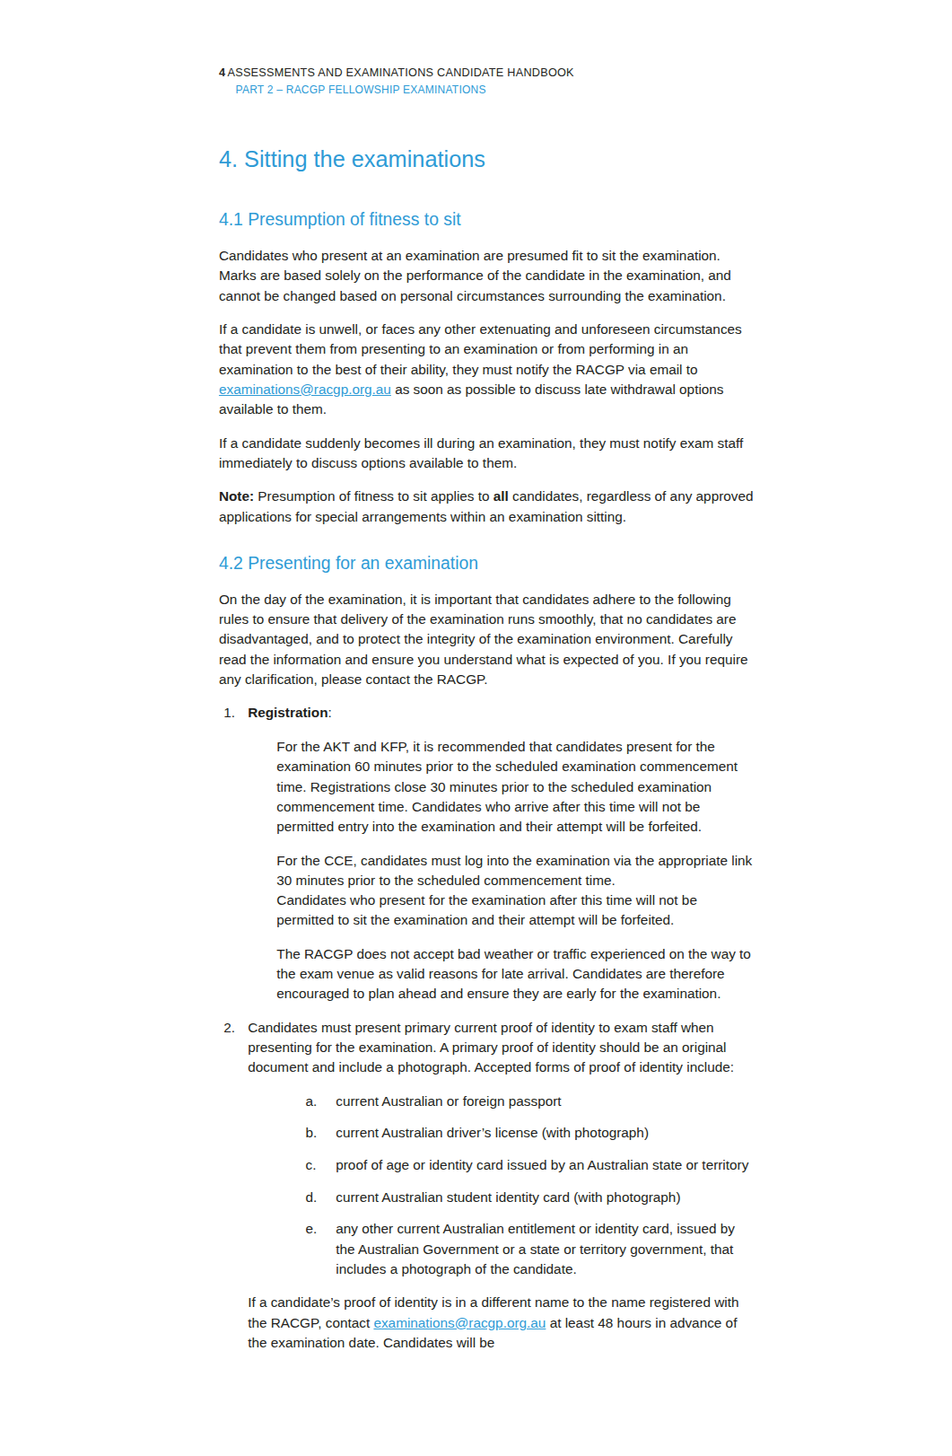4 ASSESSMENTS AND EXAMINATIONS CANDIDATE HANDBOOK
PART 2 – RACGP FELLOWSHIP EXAMINATIONS
4. Sitting the examinations
4.1 Presumption of fitness to sit
Candidates who present at an examination are presumed fit to sit the examination. Marks are based solely on the performance of the candidate in the examination, and cannot be changed based on personal circumstances surrounding the examination.
If a candidate is unwell, or faces any other extenuating and unforeseen circumstances that prevent them from presenting to an examination or from performing in an examination to the best of their ability, they must notify the RACGP via email to examinations@racgp.org.au as soon as possible to discuss late withdrawal options available to them.
If a candidate suddenly becomes ill during an examination, they must notify exam staff immediately to discuss options available to them.
Note: Presumption of fitness to sit applies to all candidates, regardless of any approved applications for special arrangements within an examination sitting.
4.2 Presenting for an examination
On the day of the examination, it is important that candidates adhere to the following rules to ensure that delivery of the examination runs smoothly, that no candidates are disadvantaged, and to protect the integrity of the examination environment. Carefully read the information and ensure you understand what is expected of you. If you require any clarification, please contact the RACGP.
Registration:
For the AKT and KFP, it is recommended that candidates present for the examination 60 minutes prior to the scheduled examination commencement time. Registrations close 30 minutes prior to the scheduled examination commencement time. Candidates who arrive after this time will not be permitted entry into the examination and their attempt will be forfeited.
For the CCE, candidates must log into the examination via the appropriate link 30 minutes prior to the scheduled commencement time.
Candidates who present for the examination after this time will not be permitted to sit the examination and their attempt will be forfeited.
The RACGP does not accept bad weather or traffic experienced on the way to the exam venue as valid reasons for late arrival. Candidates are therefore encouraged to plan ahead and ensure they are early for the examination.
Candidates must present primary current proof of identity to exam staff when presenting for the examination. A primary proof of identity should be an original document and include a photograph. Accepted forms of proof of identity include:
current Australian or foreign passport
current Australian driver’s license (with photograph)
proof of age or identity card issued by an Australian state or territory
current Australian student identity card (with photograph)
any other current Australian entitlement or identity card, issued by the Australian Government or a state or territory government, that includes a photograph of the candidate.
If a candidate’s proof of identity is in a different name to the name registered with the RACGP, contact examinations@racgp.org.au at least 48 hours in advance of the examination date. Candidates will be